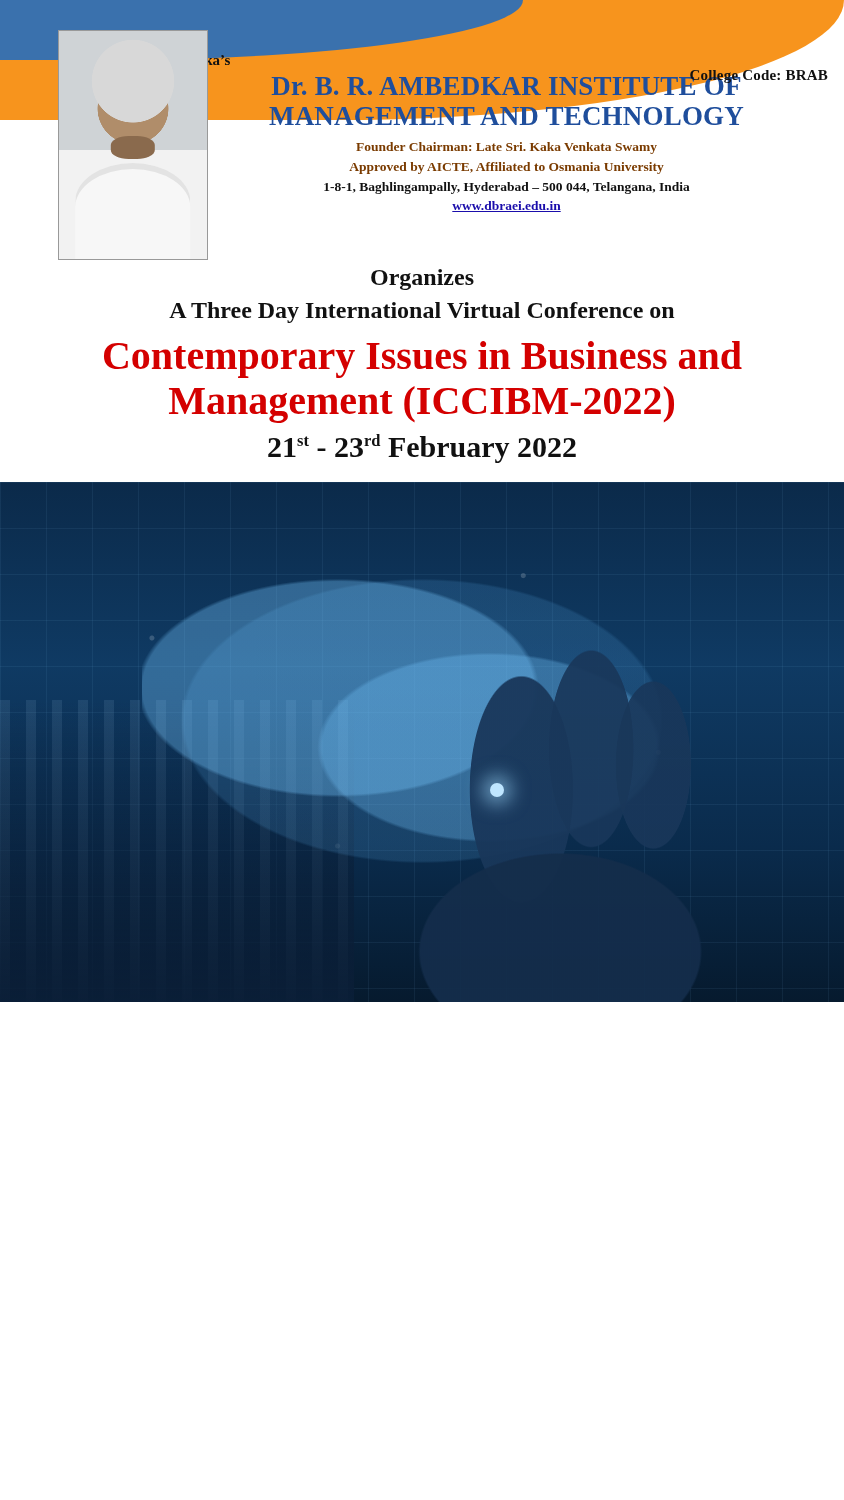Kaka’s
College Code: BRAB
Dr. B. R. AMBEDKAR INSTITUTE OF MANAGEMENT AND TECHNOLOGY
Founder Chairman: Late Sri. Kaka Venkata Swamy
Approved by AICTE, Affiliated to Osmania University
1-8-1, Baghlingampally, Hyderabad – 500 044, Telangana, India
www.dbraei.edu.in
Organizes
A Three Day International Virtual Conference on
Contemporary Issues in Business and Management (ICCIBM-2022)
21st - 23rd February 2022